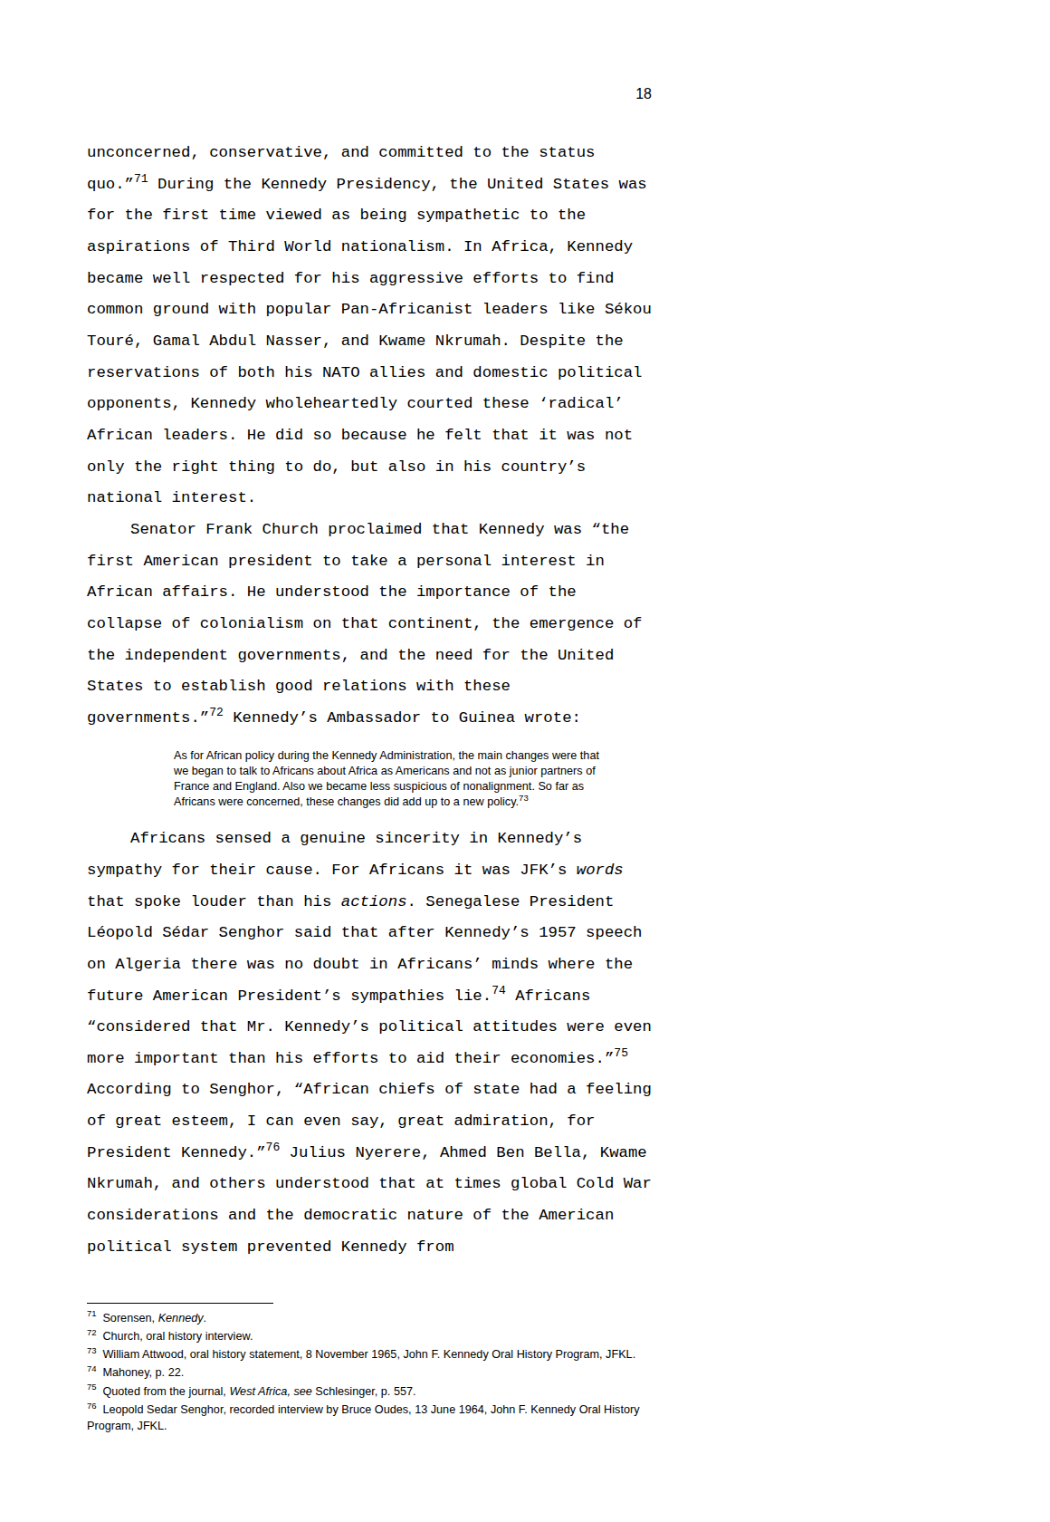18
unconcerned, conservative, and committed to the status quo.”71 During the Kennedy Presidency, the United States was for the first time viewed as being sympathetic to the aspirations of Third World nationalism. In Africa, Kennedy became well respected for his aggressive efforts to find common ground with popular Pan-Africanist leaders like Sékou Touré, Gamal Abdul Nasser, and Kwame Nkrumah. Despite the reservations of both his NATO allies and domestic political opponents, Kennedy wholeheartedly courted these ‘radical’ African leaders. He did so because he felt that it was not only the right thing to do, but also in his country’s national interest.
Senator Frank Church proclaimed that Kennedy was “the first American president to take a personal interest in African affairs. He understood the importance of the collapse of colonialism on that continent, the emergence of the independent governments, and the need for the United States to establish good relations with these governments.”72 Kennedy’s Ambassador to Guinea wrote:
As for African policy during the Kennedy Administration, the main changes were that we began to talk to Africans about Africa as Americans and not as junior partners of France and England. Also we became less suspicious of nonalignment. So far as Africans were concerned, these changes did add up to a new policy.73
Africans sensed a genuine sincerity in Kennedy’s sympathy for their cause. For Africans it was JFK’s words that spoke louder than his actions. Senegalese President Léopold Sédar Senghor said that after Kennedy’s 1957 speech on Algeria there was no doubt in Africans’ minds where the future American President’s sympathies lie.74 Africans “considered that Mr. Kennedy’s political attitudes were even more important than his efforts to aid their economies.”75 According to Senghor, “African chiefs of state had a feeling of great esteem, I can even say, great admiration, for President Kennedy.”76 Julius Nyerere, Ahmed Ben Bella, Kwame Nkrumah, and others understood that at times global Cold War considerations and the democratic nature of the American political system prevented Kennedy from
71 Sorensen, Kennedy.
72 Church, oral history interview.
73 William Attwood, oral history statement, 8 November 1965, John F. Kennedy Oral History Program, JFKL.
74 Mahoney, p. 22.
75 Quoted from the journal, West Africa, see Schlesinger, p. 557.
76 Leopold Sedar Senghor, recorded interview by Bruce Oudes, 13 June 1964, John F. Kennedy Oral History Program, JFKL.